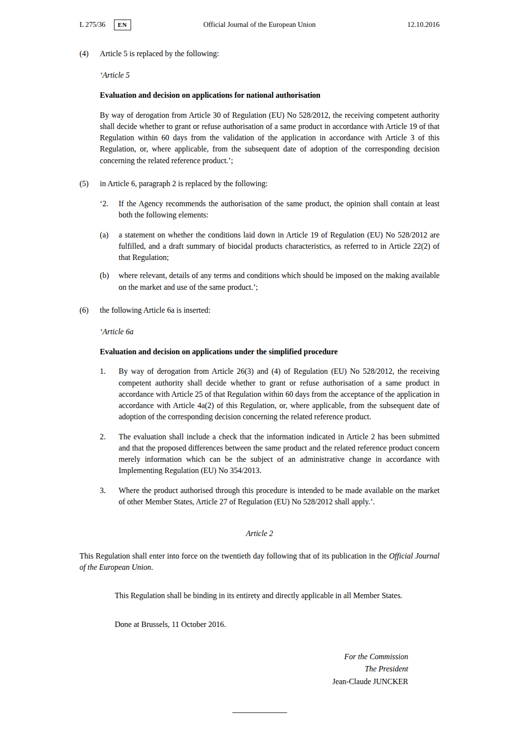L 275/36 EN
Official Journal of the European Union
12.10.2016
(4)
Article 5 is replaced by the following:
‘Article 5
Evaluation and decision on applications for national authorisation
By way of derogation from Article 30 of Regulation (EU) No 528/2012, the receiving competent authority shall decide whether to grant or refuse authorisation of a same product in accordance with Article 19 of that Regulation within 60 days from the validation of the application in accordance with Article 3 of this Regulation, or, where applicable, from the subsequent date of adoption of the corresponding decision concerning the related reference product.’;
(5)
in Article 6, paragraph 2 is replaced by the following:
‘2. If the Agency recommends the authorisation of the same product, the opinion shall contain at least both the following elements:
(a) a statement on whether the conditions laid down in Article 19 of Regulation (EU) No 528/2012 are fulfilled, and a draft summary of biocidal products characteristics, as referred to in Article 22(2) of that Regulation;
(b) where relevant, details of any terms and conditions which should be imposed on the making available on the market and use of the same product.’;
(6)
the following Article 6a is inserted:
‘Article 6a
Evaluation and decision on applications under the simplified procedure
1. By way of derogation from Article 26(3) and (4) of Regulation (EU) No 528/2012, the receiving competent authority shall decide whether to grant or refuse authorisation of a same product in accordance with Article 25 of that Regulation within 60 days from the acceptance of the application in accordance with Article 4a(2) of this Regulation, or, where applicable, from the subsequent date of adoption of the corresponding decision concerning the related reference product.
2. The evaluation shall include a check that the information indicated in Article 2 has been submitted and that the proposed differences between the same product and the related reference product concern merely information which can be the subject of an administrative change in accordance with Implementing Regulation (EU) No 354/2013.
3. Where the product authorised through this procedure is intended to be made available on the market of other Member States, Article 27 of Regulation (EU) No 528/2012 shall apply.’.
Article 2
This Regulation shall enter into force on the twentieth day following that of its publication in the Official Journal of the European Union.
This Regulation shall be binding in its entirety and directly applicable in all Member States.
Done at Brussels, 11 October 2016.
For the Commission
The President
Jean-Claude JUNCKER